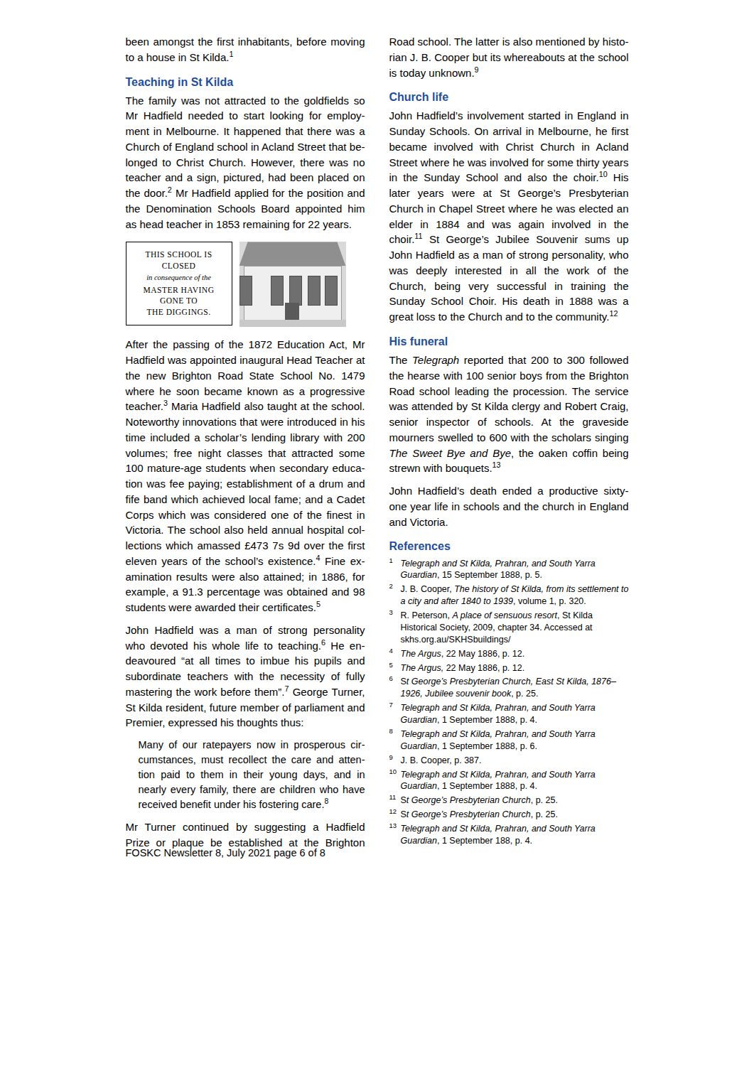been amongst the first inhabitants, before moving to a house in St Kilda.1
Teaching in St Kilda
The family was not attracted to the goldfields so Mr Hadfield needed to start looking for employment in Melbourne. It happened that there was a Church of England school in Acland Street that belonged to Christ Church. However, there was no teacher and a sign, pictured, had been placed on the door.2 Mr Hadfield applied for the position and the Denomination Schools Board appointed him as head teacher in 1853 remaining for 22 years.
This school is closed in consequence of the Master having gone to the Diggings.
After the passing of the 1872 Education Act, Mr Hadfield was appointed inaugural Head Teacher at the new Brighton Road State School No. 1479 where he soon became known as a progressive teacher.3 Maria Hadfield also taught at the school. Noteworthy innovations that were introduced in his time included a scholar’s lending library with 200 volumes; free night classes that attracted some 100 mature-age students when secondary education was fee paying; establishment of a drum and fife band which achieved local fame; and a Cadet Corps which was considered one of the finest in Victoria. The school also held annual hospital collections which amassed £473 7s 9d over the first eleven years of the school’s existence.4 Fine examination results were also attained; in 1886, for example, a 91.3 percentage was obtained and 98 students were awarded their certificates.5
John Hadfield was a man of strong personality who devoted his whole life to teaching.6 He endeavoured “at all times to imbue his pupils and subordinate teachers with the necessity of fully mastering the work before them”.7 George Turner, St Kilda resident, future member of parliament and Premier, expressed his thoughts thus:
Many of our ratepayers now in prosperous circumstances, must recollect the care and attention paid to them in their young days, and in nearly every family, there are children who have received benefit under his fostering care.8
Mr Turner continued by suggesting a Hadfield Prize or plaque be established at the Brighton Road school. The latter is also mentioned by historian J. B. Cooper but its whereabouts at the school is today unknown.9
Church life
John Hadfield’s involvement started in England in Sunday Schools. On arrival in Melbourne, he first became involved with Christ Church in Acland Street where he was involved for some thirty years in the Sunday School and also the choir.10 His later years were at St George’s Presbyterian Church in Chapel Street where he was elected an elder in 1884 and was again involved in the choir.11 St George’s Jubilee Souvenir sums up John Hadfield as a man of strong personality, who was deeply interested in all the work of the Church, being very successful in training the Sunday School Choir. His death in 1888 was a great loss to the Church and to the community.12
His funeral
The Telegraph reported that 200 to 300 followed the hearse with 100 senior boys from the Brighton Road school leading the procession. The service was attended by St Kilda clergy and Robert Craig, senior inspector of schools. At the graveside mourners swelled to 600 with the scholars singing The Sweet Bye and Bye, the oaken coffin being strewn with bouquets.13
John Hadfield’s death ended a productive sixty-one year life in schools and the church in England and Victoria.
References
Telegraph and St Kilda, Prahran, and South Yarra Guardian, 15 September 1888, p. 5.
J. B. Cooper, The history of St Kilda, from its settlement to a city and after 1840 to 1939, volume 1, p. 320.
R. Peterson, A place of sensuous resort, St Kilda Historical Society, 2009, chapter 34. Accessed at skhs.org.au/SKHSbuildings/
The Argus, 22 May 1886, p. 12.
The Argus, 22 May 1886, p. 12.
St George’s Presbyterian Church, East St Kilda, 1876–1926, Jubilee souvenir book, p. 25.
Telegraph and St Kilda, Prahran, and South Yarra Guardian, 1 September 1888, p. 4.
Telegraph and St Kilda, Prahran, and South Yarra Guardian, 1 September 1888, p. 6.
J. B. Cooper, p. 387.
Telegraph and St Kilda, Prahran, and South Yarra Guardian, 1 September 1888, p. 4.
St George’s Presbyterian Church, p. 25.
St George’s Presbyterian Church, p. 25.
Telegraph and St Kilda, Prahran, and South Yarra Guardian, 1 September 188, p. 4.
FOSKC Newsletter 8, July 2021 page 6 of 8